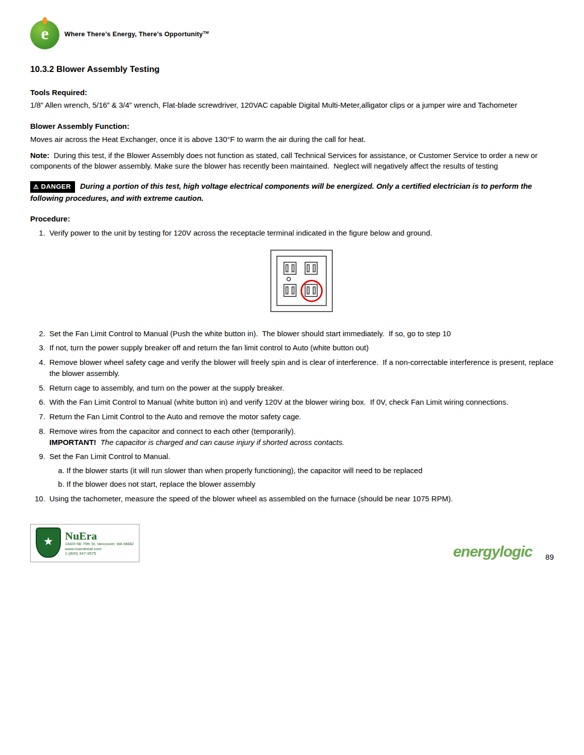Where There’s Energy, There’s OpportunityTM
10.3.2 Blower Assembly Testing
Tools Required:
1/8” Allen wrench, 5/16” & 3/4” wrench, Flat-blade screwdriver, 120VAC capable Digital Multi-Meter,alligator clips or a jumper wire and Tachometer
Blower Assembly Function:
Moves air across the Heat Exchanger, once it is above 130°F to warm the air during the call for heat.
Note: During this test, if the Blower Assembly does not function as stated, call Technical Services for assistance, or Customer Service to order a new or components of the blower assembly. Make sure the blower has recently been maintained. Neglect will negatively affect the results of testing
⚠DANGER During a portion of this test, high voltage electrical components will be energized. Only a certified electrician is to perform the following procedures, and with extreme caution.
Procedure:
Verify power to the unit by testing for 120V across the receptacle terminal indicated in the figure below and ground.
Set the Fan Limit Control to Manual (Push the white button in). The blower should start immediately. If so, go to step 10
If not, turn the power supply breaker off and return the fan limit control to Auto (white button out)
Remove blower wheel safety cage and verify the blower will freely spin and is clear of interference. If a non-correctable interference is present, replace the blower assembly.
Return cage to assembly, and turn on the power at the supply breaker.
With the Fan Limit Control to Manual (white button in) and verify 120V at the blower wiring box. If 0V, check Fan Limit wiring connections.
Return the Fan Limit Control to the Auto and remove the motor safety cage.
Remove wires from the capacitor and connect to each other (temporarily).
IMPORTANT! The capacitor is charged and can cause injury if shorted across contacts.
Set the Fan Limit Control to Manual.
If the blower starts (it will run slower than when properly functioning), the capacitor will need to be replaced
If the blower does not start, replace the blower assembly
Using the tachometer, measure the speed of the blower wheel as assembled on the furnace (should be near 1075 RPM).
NuEra
14409 NE 79th St, Vancouver, WA 98682
www.nueraheat.com
1-(800) 347-9575
energylogic
89